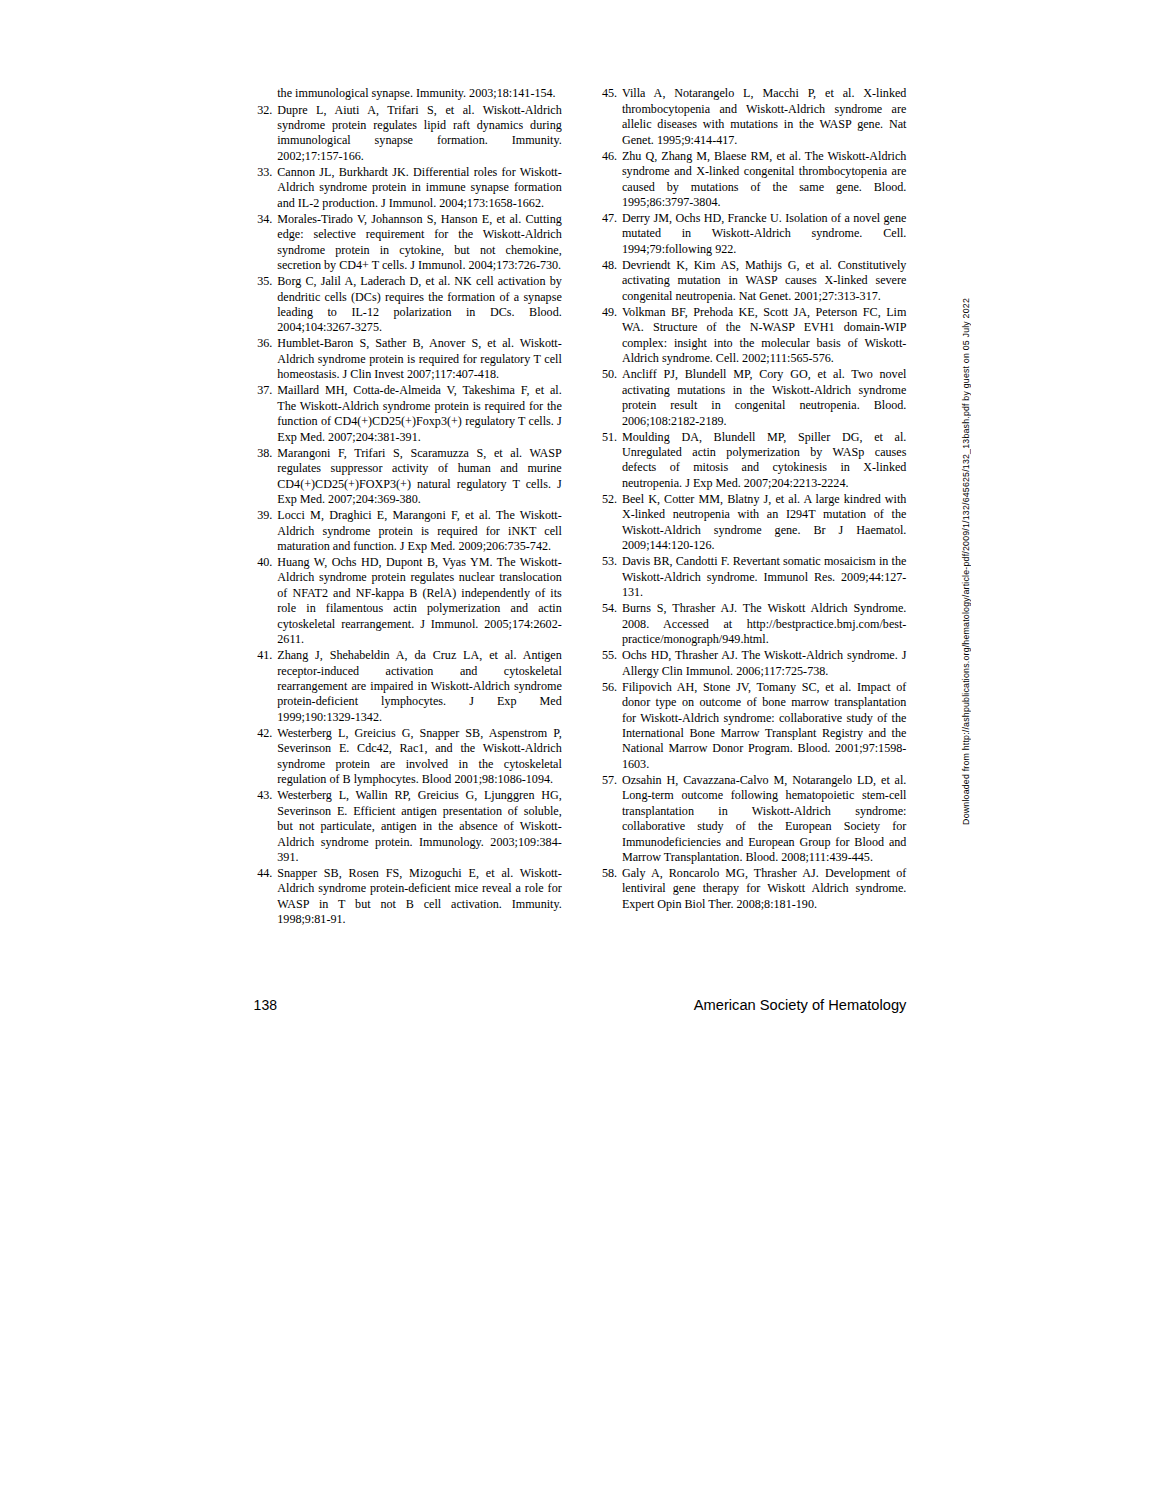Downloaded from http://ashpublications.org/hematology/article-pdf/2009/1/132/645625/132_13​bash.pdf by guest on 05 July 2022
the immunological synapse. Immunity. 2003;18:141-154.
32. Dupre L, Aiuti A, Trifari S, et al. Wiskott-Aldrich syndrome protein regulates lipid raft dynamics during immunological synapse formation. Immunity. 2002;17:157-166.
33. Cannon JL, Burkhardt JK. Differential roles for Wiskott-Aldrich syndrome protein in immune synapse formation and IL-2 production. J Immunol. 2004;173:1658-1662.
34. Morales-Tirado V, Johannson S, Hanson E, et al. Cutting edge: selective requirement for the Wiskott-Aldrich syndrome protein in cytokine, but not chemokine, secretion by CD4+ T cells. J Immunol. 2004;173:726-730.
35. Borg C, Jalil A, Laderach D, et al. NK cell activation by dendritic cells (DCs) requires the formation of a synapse leading to IL-12 polarization in DCs. Blood. 2004;104:3267-3275.
36. Humblet-Baron S, Sather B, Anover S, et al. Wiskott-Aldrich syndrome protein is required for regulatory T cell homeostasis. J Clin Invest 2007;117:407-418.
37. Maillard MH, Cotta-de-Almeida V, Takeshima F, et al. The Wiskott-Aldrich syndrome protein is required for the function of CD4(+)CD25(+)Foxp3(+) regulatory T cells. J Exp Med. 2007;204:381-391.
38. Marangoni F, Trifari S, Scaramuzza S, et al. WASP regulates suppressor activity of human and murine CD4(+)CD25(+)FOXP3(+) natural regulatory T cells. J Exp Med. 2007;204:369-380.
39. Locci M, Draghici E, Marangoni F, et al. The Wiskott-Aldrich syndrome protein is required for iNKT cell maturation and function. J Exp Med. 2009;206:735-742.
40. Huang W, Ochs HD, Dupont B, Vyas YM. The Wiskott-Aldrich syndrome protein regulates nuclear translocation of NFAT2 and NF-kappa B (RelA) independently of its role in filamentous actin polymerization and actin cytoskeletal rearrangement. J Immunol. 2005;174:2602-2611.
41. Zhang J, Shehabeldin A, da Cruz LA, et al. Antigen receptor-induced activation and cytoskeletal rearrangement are impaired in Wiskott-Aldrich syndrome protein-deficient lymphocytes. J Exp Med 1999;190:1329-1342.
42. Westerberg L, Greicius G, Snapper SB, Aspenstrom P, Severinson E. Cdc42, Rac1, and the Wiskott-Aldrich syndrome protein are involved in the cytoskeletal regulation of B lymphocytes. Blood 2001;98:1086-1094.
43. Westerberg L, Wallin RP, Greicius G, Ljunggren HG, Severinson E. Efficient antigen presentation of soluble, but not particulate, antigen in the absence of Wiskott-Aldrich syndrome protein. Immunology. 2003;109:384-391.
44. Snapper SB, Rosen FS, Mizoguchi E, et al. Wiskott-Aldrich syndrome protein-deficient mice reveal a role for WASP in T but not B cell activation. Immunity. 1998;9:81-91.
45. Villa A, Notarangelo L, Macchi P, et al. X-linked thrombocytopenia and Wiskott-Aldrich syndrome are allelic diseases with mutations in the WASP gene. Nat Genet. 1995;9:414-417.
46. Zhu Q, Zhang M, Blaese RM, et al. The Wiskott-Aldrich syndrome and X-linked congenital thrombocytopenia are caused by mutations of the same gene. Blood. 1995;86:3797-3804.
47. Derry JM, Ochs HD, Francke U. Isolation of a novel gene mutated in Wiskott-Aldrich syndrome. Cell. 1994;79:following 922.
48. Devriendt K, Kim AS, Mathijs G, et al. Constitutively activating mutation in WASP causes X-linked severe congenital neutropenia. Nat Genet. 2001;27:313-317.
49. Volkman BF, Prehoda KE, Scott JA, Peterson FC, Lim WA. Structure of the N-WASP EVH1 domain-WIP complex: insight into the molecular basis of Wiskott-Aldrich syndrome. Cell. 2002;111:565-576.
50. Ancliff PJ, Blundell MP, Cory GO, et al. Two novel activating mutations in the Wiskott-Aldrich syndrome protein result in congenital neutropenia. Blood. 2006;108:2182-2189.
51. Moulding DA, Blundell MP, Spiller DG, et al. Unregulated actin polymerization by WASp causes defects of mitosis and cytokinesis in X-linked neutropenia. J Exp Med. 2007;204:2213-2224.
52. Beel K, Cotter MM, Blatny J, et al. A large kindred with X-linked neutropenia with an I294T mutation of the Wiskott-Aldrich syndrome gene. Br J Haematol. 2009;144:120-126.
53. Davis BR, Candotti F. Revertant somatic mosaicism in the Wiskott-Aldrich syndrome. Immunol Res. 2009;44:127-131.
54. Burns S, Thrasher AJ. The Wiskott Aldrich Syndrome. 2008. Accessed at http://bestpractice.bmj.com/best-practice/monograph/949.html.
55. Ochs HD, Thrasher AJ. The Wiskott-Aldrich syndrome. J Allergy Clin Immunol. 2006;117:725-738.
56. Filipovich AH, Stone JV, Tomany SC, et al. Impact of donor type on outcome of bone marrow transplantation for Wiskott-Aldrich syndrome: collaborative study of the International Bone Marrow Transplant Registry and the National Marrow Donor Program. Blood. 2001;97:1598-1603.
57. Ozsahin H, Cavazzana-Calvo M, Notarangelo LD, et al. Long-term outcome following hematopoietic stem-cell transplantation in Wiskott-Aldrich syndrome: collaborative study of the European Society for Immunodeficiencies and European Group for Blood and Marrow Transplantation. Blood. 2008;111:439-445.
58. Galy A, Roncarolo MG, Thrasher AJ. Development of lentiviral gene therapy for Wiskott Aldrich syndrome. Expert Opin Biol Ther. 2008;8:181-190.
138 American Society of Hematology